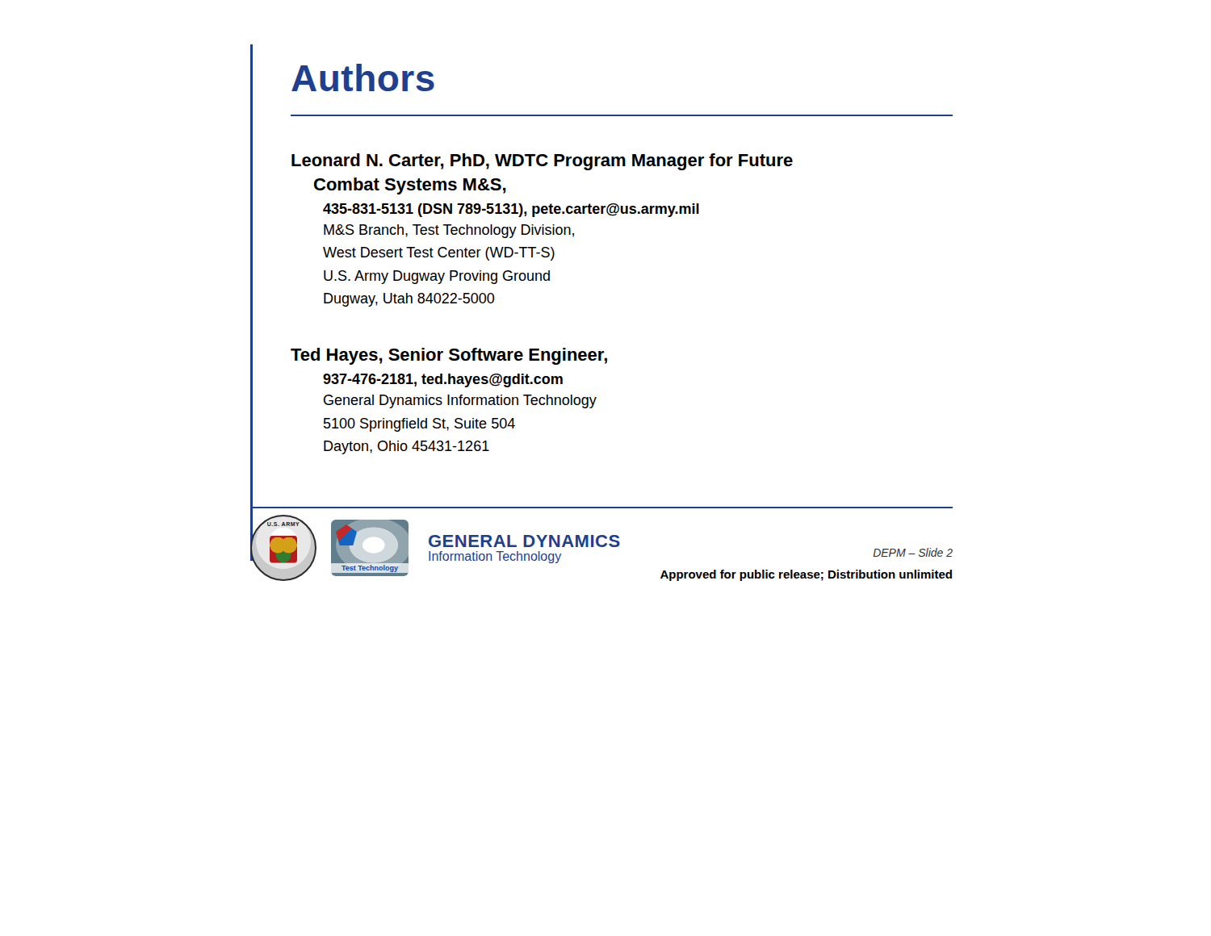Authors
Leonard N. Carter, PhD, WDTC Program Manager for Future Combat Systems M&S,
435-831-5131 (DSN 789-5131), pete.carter@us.army.mil
M&S Branch, Test Technology Division,
West Desert Test Center (WD-TT-S)
U.S. Army Dugway Proving Ground
Dugway, Utah 84022-5000
Ted Hayes, Senior Software Engineer,
937-476-2181, ted.hayes@gdit.com
General Dynamics Information Technology
5100 Springfield St, Suite 504
Dayton, Ohio 45431-1261
GENERAL DYNAMICS
Information Technology
DEPM – Slide 2
Approved for public release; Distribution unlimited